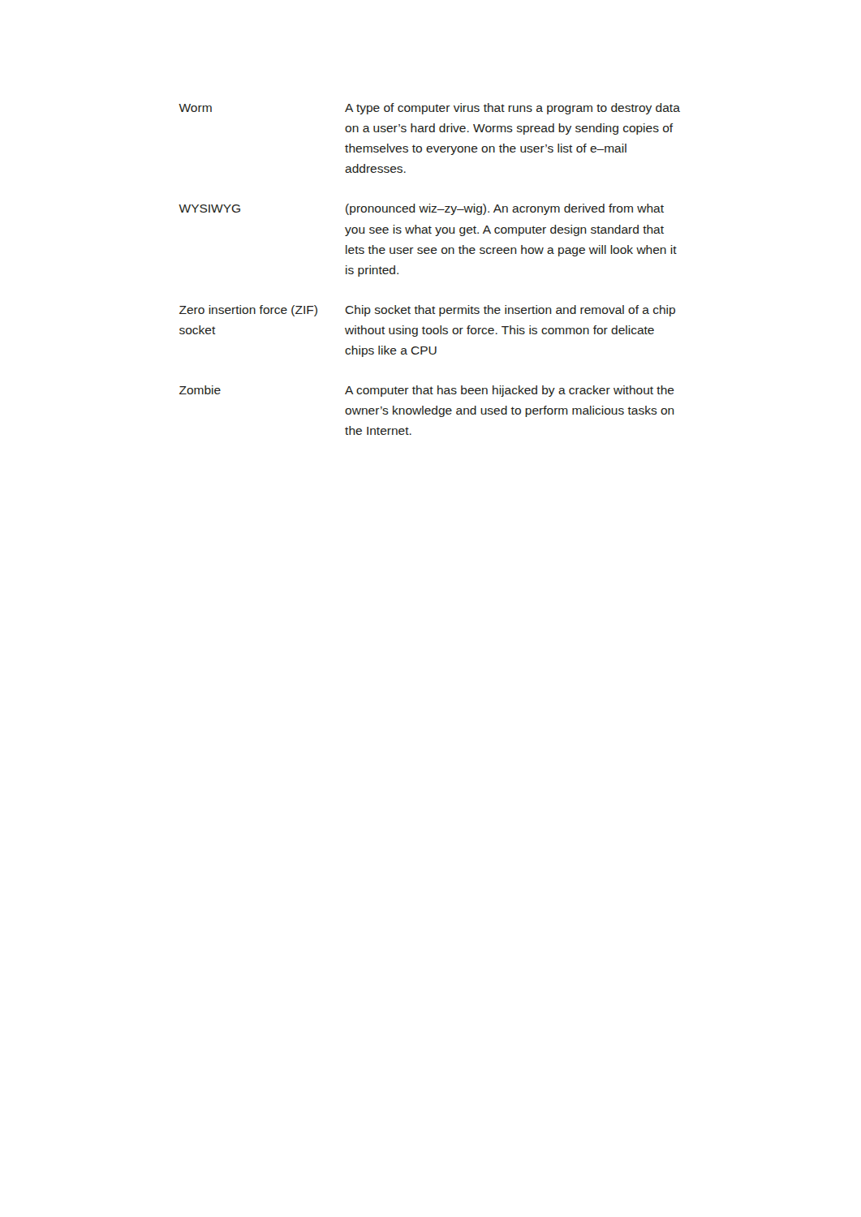Worm
A type of computer virus that runs a program to destroy data on a user’s hard drive. Worms spread by sending copies of themselves to everyone on the user’s list of e–mail addresses.
WYSIWYG
(pronounced wiz–zy–wig). An acronym derived from what you see is what you get. A computer design standard that lets the user see on the screen how a page will look when it is printed.
Zero insertion force (ZIF) socket
Chip socket that permits the insertion and removal of a chip without using tools or force. This is common for delicate chips like a CPU
Zombie
A computer that has been hijacked by a cracker without the owner’s knowledge and used to perform malicious tasks on the Internet.